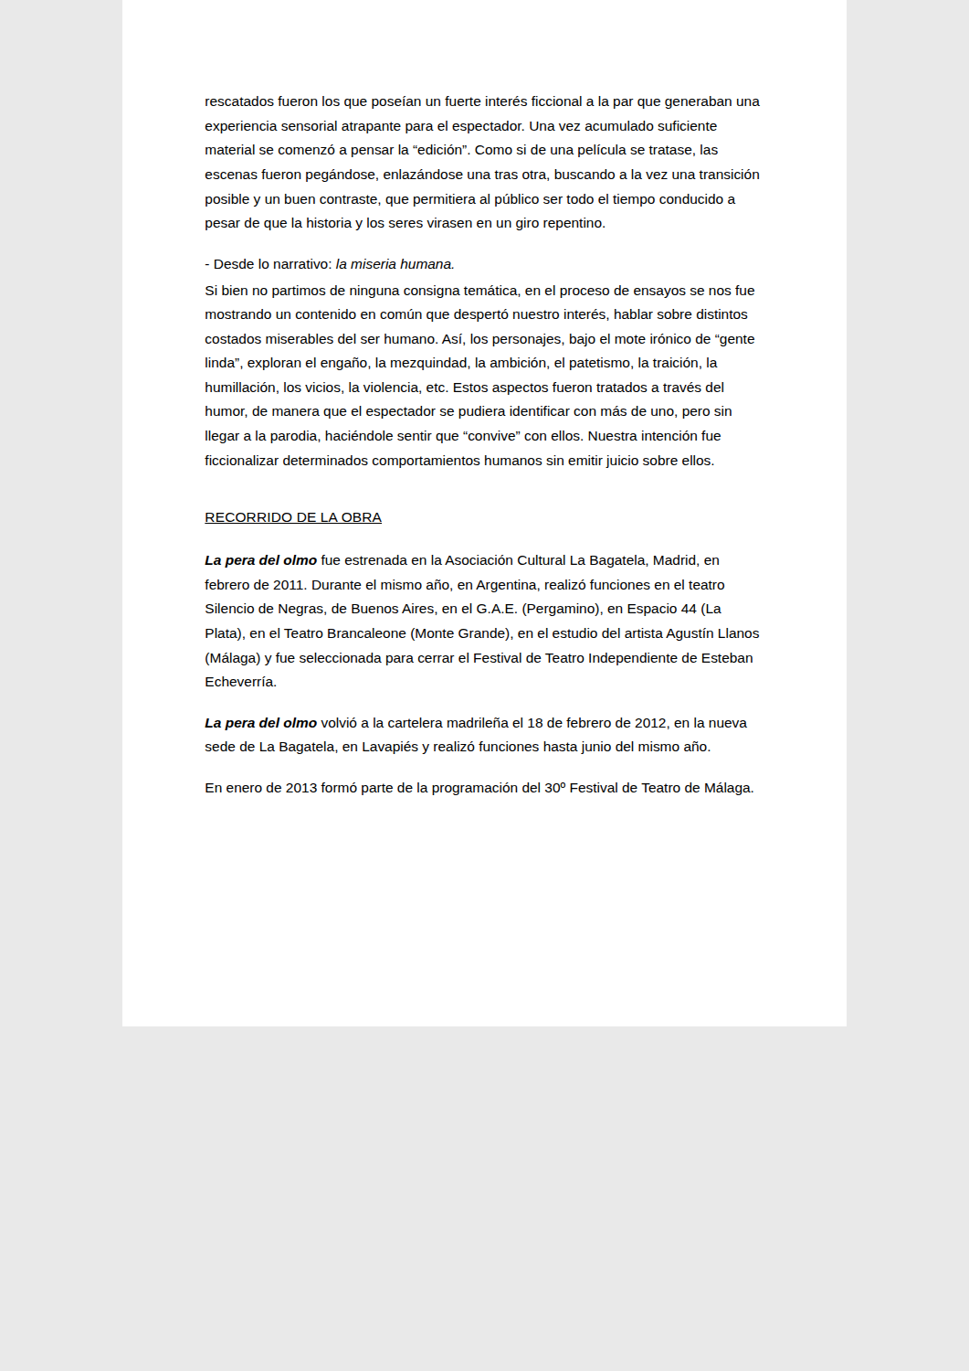rescatados fueron los que poseían un fuerte interés ficcional a la par que generaban una experiencia sensorial atrapante para el espectador. Una vez acumulado suficiente material se comenzó a pensar la “edición”. Como si de una película se tratase, las escenas fueron pegándose, enlazándose una tras otra, buscando a la vez una transición posible y un buen contraste, que permitiera al público ser todo el tiempo conducido a pesar de que la historia y los seres virasen en un giro repentino.
- Desde lo narrativo: la miseria humana.
Si bien no partimos de ninguna consigna temática, en el proceso de ensayos se nos fue mostrando un contenido en común que despertó nuestro interés, hablar sobre distintos costados miserables del ser humano. Así, los personajes, bajo el mote irónico de “gente linda”, exploran el engaño, la mezquindad, la ambición, el patetismo, la traición, la humillación, los vicios, la violencia, etc. Estos aspectos fueron tratados a través del humor, de manera que el espectador se pudiera identificar con más de uno, pero sin llegar a la parodia, haciéndole sentir que “convive” con ellos. Nuestra intención fue ficcionalizar determinados comportamientos humanos sin emitir juicio sobre ellos.
RECORRIDO DE LA OBRA
La pera del olmo fue estrenada en la Asociación Cultural La Bagatela, Madrid, en febrero de 2011. Durante el mismo año, en Argentina, realizó funciones en el teatro Silencio de Negras, de Buenos Aires, en el G.A.E. (Pergamino), en Espacio 44 (La Plata), en el Teatro Brancaleone (Monte Grande), en el estudio del artista Agustín Llanos (Málaga) y fue seleccionada para cerrar el Festival de Teatro Independiente de Esteban Echeverría.
La pera del olmo volvió a la cartelera madrileña el 18 de febrero de 2012, en la nueva sede de La Bagatela, en Lavapiés y realizó funciones hasta junio del mismo año.
En enero de 2013 formó parte de la programación del 30º Festival de Teatro de Málaga.